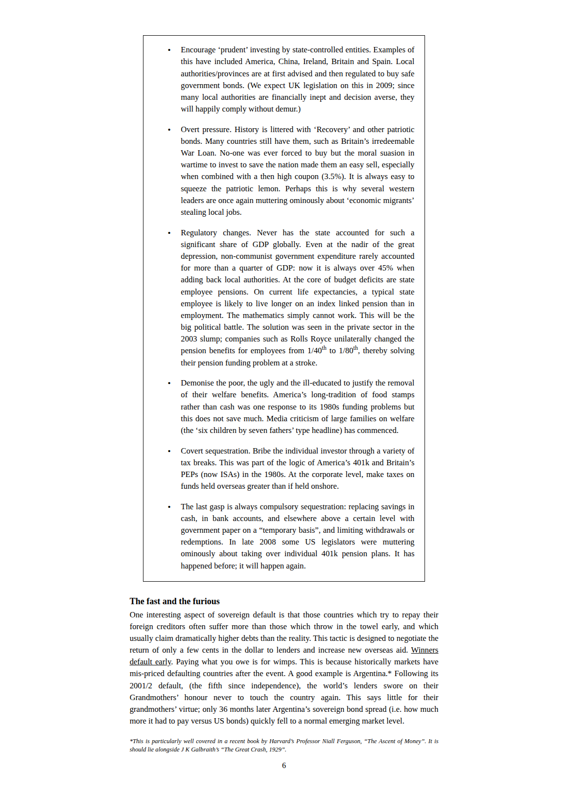Encourage ‘prudent’ investing by state-controlled entities. Examples of this have included America, China, Ireland, Britain and Spain. Local authorities/provinces are at first advised and then regulated to buy safe government bonds. (We expect UK legislation on this in 2009; since many local authorities are financially inept and decision averse, they will happily comply without demur.)
Overt pressure. History is littered with ‘Recovery’ and other patriotic bonds. Many countries still have them, such as Britain’s irredeemable War Loan. No-one was ever forced to buy but the moral suasion in wartime to invest to save the nation made them an easy sell, especially when combined with a then high coupon (3.5%). It is always easy to squeeze the patriotic lemon. Perhaps this is why several western leaders are once again muttering ominously about ‘economic migrants’ stealing local jobs.
Regulatory changes. Never has the state accounted for such a significant share of GDP globally. Even at the nadir of the great depression, non-communist government expenditure rarely accounted for more than a quarter of GDP: now it is always over 45% when adding back local authorities. At the core of budget deficits are state employee pensions. On current life expectancies, a typical state employee is likely to live longer on an index linked pension than in employment. The mathematics simply cannot work. This will be the big political battle. The solution was seen in the private sector in the 2003 slump; companies such as Rolls Royce unilaterally changed the pension benefits for employees from 1/40th to 1/80th, thereby solving their pension funding problem at a stroke.
Demonise the poor, the ugly and the ill-educated to justify the removal of their welfare benefits. America’s long-tradition of food stamps rather than cash was one response to its 1980s funding problems but this does not save much. Media criticism of large families on welfare (the ‘six children by seven fathers’ type headline) has commenced.
Covert sequestration. Bribe the individual investor through a variety of tax breaks. This was part of the logic of America’s 401k and Britain’s PEPs (now ISAs) in the 1980s. At the corporate level, make taxes on funds held overseas greater than if held onshore.
The last gasp is always compulsory sequestration: replacing savings in cash, in bank accounts, and elsewhere above a certain level with government paper on a “temporary basis”, and limiting withdrawals or redemptions. In late 2008 some US legislators were muttering ominously about taking over individual 401k pension plans. It has happened before; it will happen again.
The fast and the furious
One interesting aspect of sovereign default is that those countries which try to repay their foreign creditors often suffer more than those which throw in the towel early, and which usually claim dramatically higher debts than the reality. This tactic is designed to negotiate the return of only a few cents in the dollar to lenders and increase new overseas aid. Winners default early. Paying what you owe is for wimps. This is because historically markets have mis-priced defaulting countries after the event. A good example is Argentina.* Following its 2001/2 default, (the fifth since independence), the world’s lenders swore on their Grandmothers’ honour never to touch the country again. This says little for their grandmothers’ virtue; only 36 months later Argentina’s sovereign bond spread (i.e. how much more it had to pay versus US bonds) quickly fell to a normal emerging market level.
*This is particularly well covered in a recent book by Harvard’s Professor Niall Ferguson, “The Ascent of Money”. It is should lie alongside J K Galbraith’s “The Great Crash, 1929”.
6